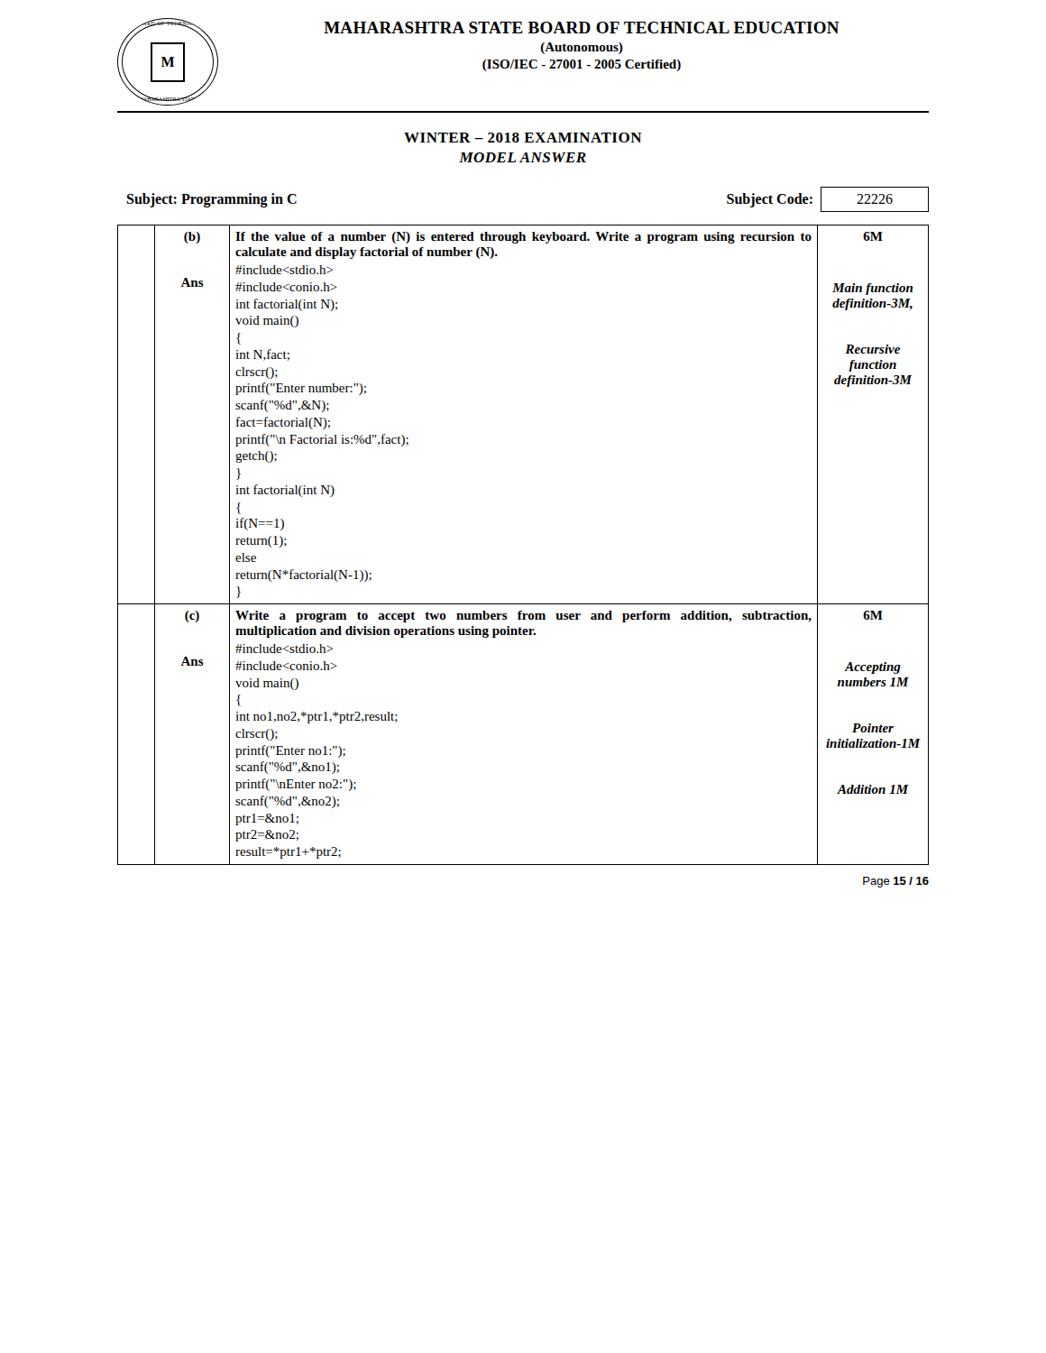BOARD OF TECHNICAL
M
MAHARASHTRA STATE
MAHARASHTRA STATE BOARD OF TECHNICAL EDUCATION
(Autonomous)
(ISO/IEC - 27001 - 2005 Certified)
WINTER – 2018 EXAMINATION MODEL ANSWER
Subject: Programming in C
Subject Code: 22226
| | (b) Ans | If the value of a number (N) is entered through keyboard. Write a program using recursion to calculate and display factorial of number (N). #include<stdio.h> #include<conio.h> int factorial(int N); void main() { int N,fact; clrscr(); printf("Enter number:"); scanf("%d",&N); fact=factorial(N); printf("\n Factorial is:%d",fact); getch(); } int factorial(int N) { if(N==1) return(1); else return(N*factorial(N-1)); } | 6M Main function definition-3M, Recursive function definition-3M |
| | (c) Ans | Write a program to accept two numbers from user and perform addition, subtraction, multiplication and division operations using pointer. #include<stdio.h> #include<conio.h> void main() { int no1,no2,*ptr1,*ptr2,result; clrscr(); printf("Enter no1:"); scanf("%d",&no1); printf("\nEnter no2:"); scanf("%d",&no2); ptr1=&no1; ptr2=&no2; result=*ptr1+*ptr2; | 6M Accepting numbers 1M Pointer initialization-1M Addition 1M |
Page 15 / 16